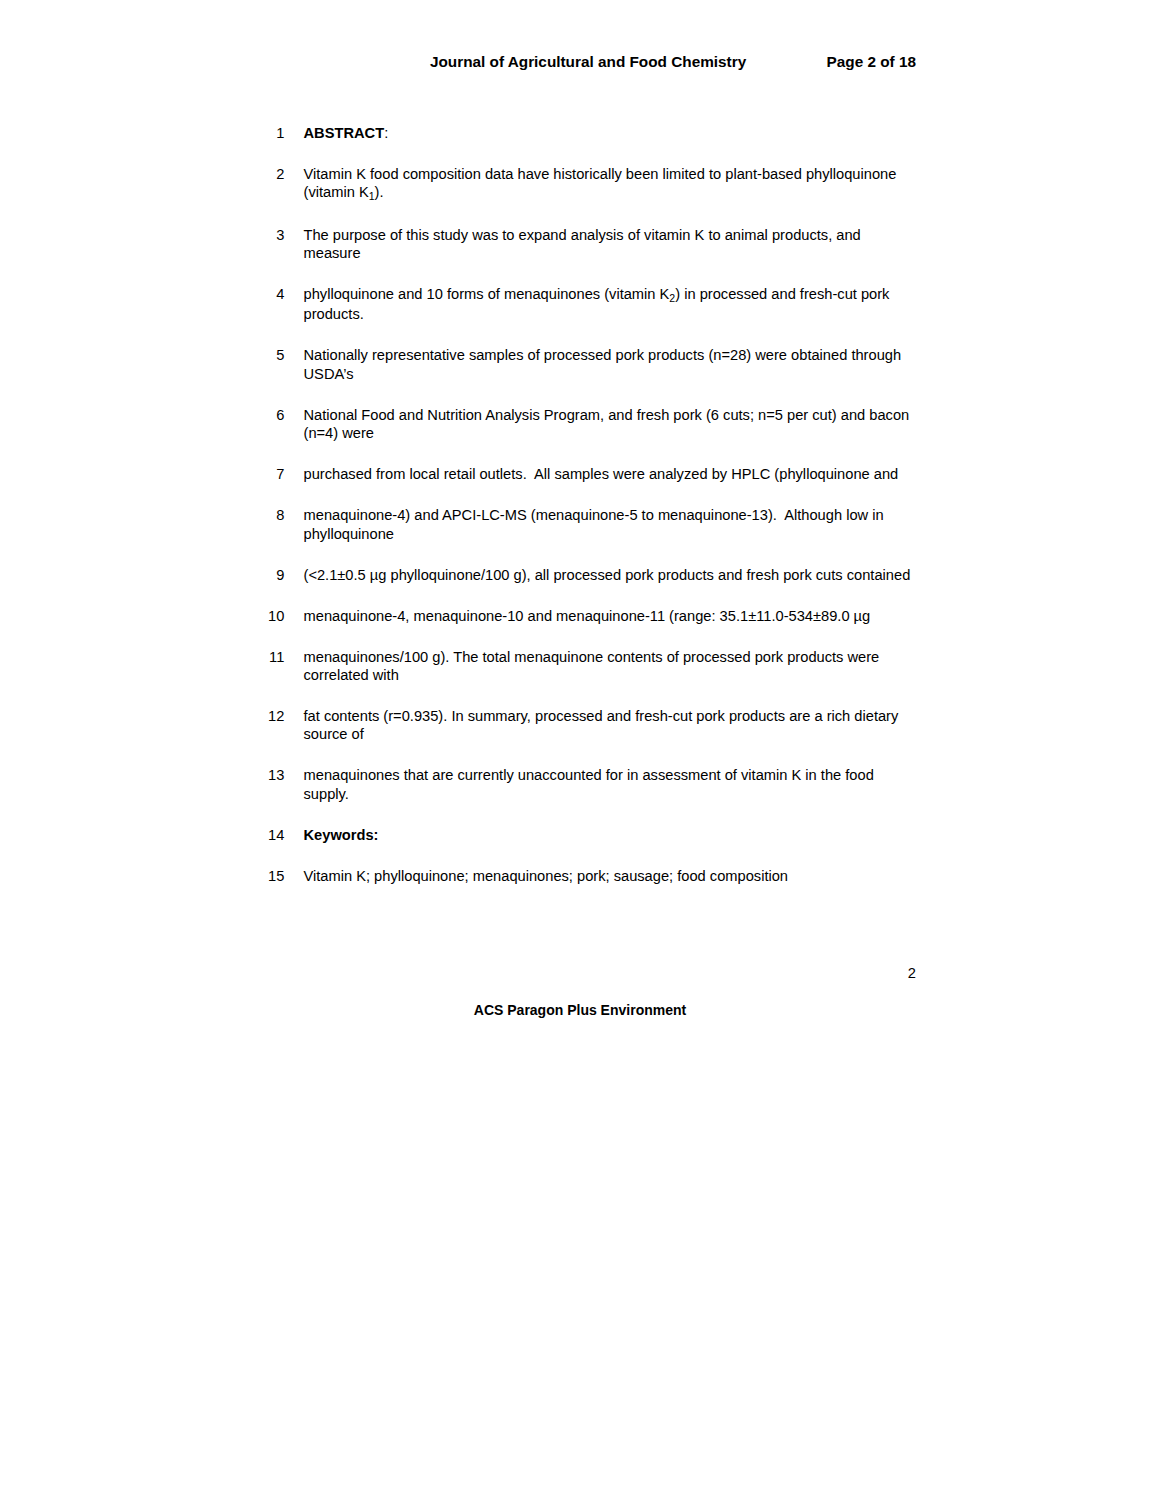Journal of Agricultural and Food Chemistry Page 2 of 18
ABSTRACT:
Vitamin K food composition data have historically been limited to plant-based phylloquinone (vitamin K1).
The purpose of this study was to expand analysis of vitamin K to animal products, and measure
phylloquinone and 10 forms of menaquinones (vitamin K2) in processed and fresh-cut pork products.
Nationally representative samples of processed pork products (n=28) were obtained through USDA’s
National Food and Nutrition Analysis Program, and fresh pork (6 cuts; n=5 per cut) and bacon (n=4) were
purchased from local retail outlets. All samples were analyzed by HPLC (phylloquinone and
menaquinone-4) and APCI-LC-MS (menaquinone-5 to menaquinone-13). Although low in phylloquinone
(<2.1±0.5 µg phylloquinone/100 g), all processed pork products and fresh pork cuts contained
menaquinone-4, menaquinone-10 and menaquinone-11 (range: 35.1±11.0-534±89.0 µg
menaquinones/100 g). The total menaquinone contents of processed pork products were correlated with
fat contents (r=0.935). In summary, processed and fresh-cut pork products are a rich dietary source of
menaquinones that are currently unaccounted for in assessment of vitamin K in the food supply.
Keywords:
Vitamin K; phylloquinone; menaquinones; pork; sausage; food composition
2
ACS Paragon Plus Environment